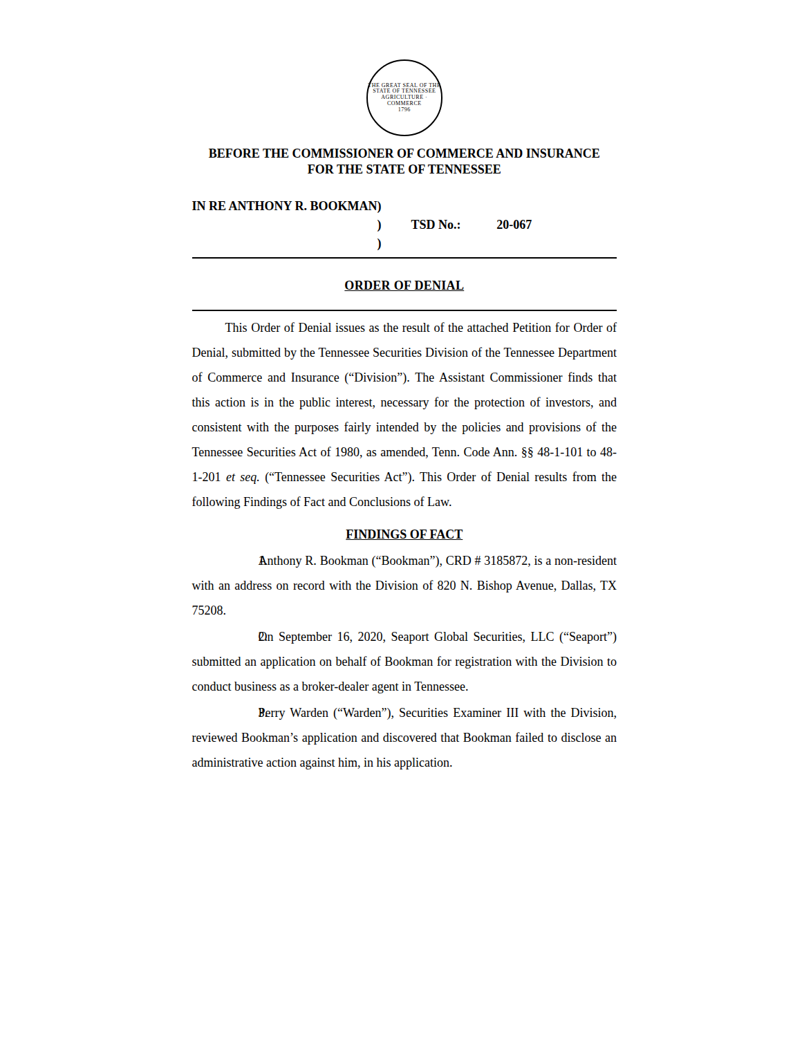THE GREAT SEAL OF THE STATE OF TENNESSEE
AGRICULTURE · COMMERCE
1796
BEFORE THE COMMISSIONER OF COMMERCE AND INSURANCE
FOR THE STATE OF TENNESSEE
| IN RE ANTHONY R. BOOKMAN | ) | |
| | ) | TSD No.: 20-067 |
| | ) | |
ORDER OF DENIAL
This Order of Denial issues as the result of the attached Petition for Order of Denial, submitted by the Tennessee Securities Division of the Tennessee Department of Commerce and Insurance (“Division”). The Assistant Commissioner finds that this action is in the public interest, necessary for the protection of investors, and consistent with the purposes fairly intended by the policies and provisions of the Tennessee Securities Act of 1980, as amended, Tenn. Code Ann. §§ 48-1-101 to 48-1-201 et seq. (“Tennessee Securities Act”). This Order of Denial results from the following Findings of Fact and Conclusions of Law.
FINDINGS OF FACT
1. Anthony R. Bookman (“Bookman”), CRD # 3185872, is a non-resident with an address on record with the Division of 820 N. Bishop Avenue, Dallas, TX 75208.
2. On September 16, 2020, Seaport Global Securities, LLC (“Seaport”) submitted an application on behalf of Bookman for registration with the Division to conduct business as a broker-dealer agent in Tennessee.
3. Perry Warden (“Warden”), Securities Examiner III with the Division, reviewed Bookman’s application and discovered that Bookman failed to disclose an administrative action against him, in his application.